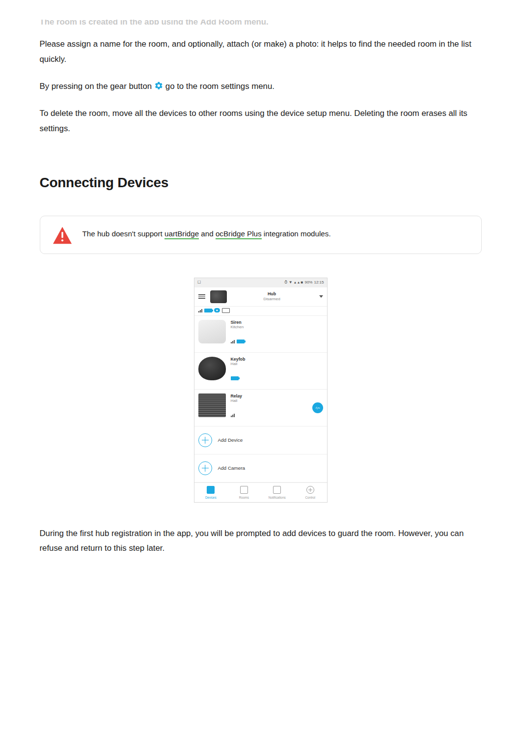The room is created in the app using the Add Room menu.
Please assign a name for the room, and optionally, attach (or make) a photo: it helps to find the needed room in the list quickly.
By pressing on the gear button go to the room settings menu.
To delete the room, move all the devices to other rooms using the device setup menu. Deleting the room erases all its settings.
Connecting Devices
The hub doesn't support uartBridge and ocBridge Plus integration modules.
☐ ⏱▼▴▴■ 90% 12:15
Hub
Disarmed
●
Siren
Kitchen
Keyfob
Hall
Relay
Hall
Add Device
Add Camera
Devices
Rooms
Notifications
Control
During the first hub registration in the app, you will be prompted to add devices to guard the room. However, you can refuse and return to this step later.